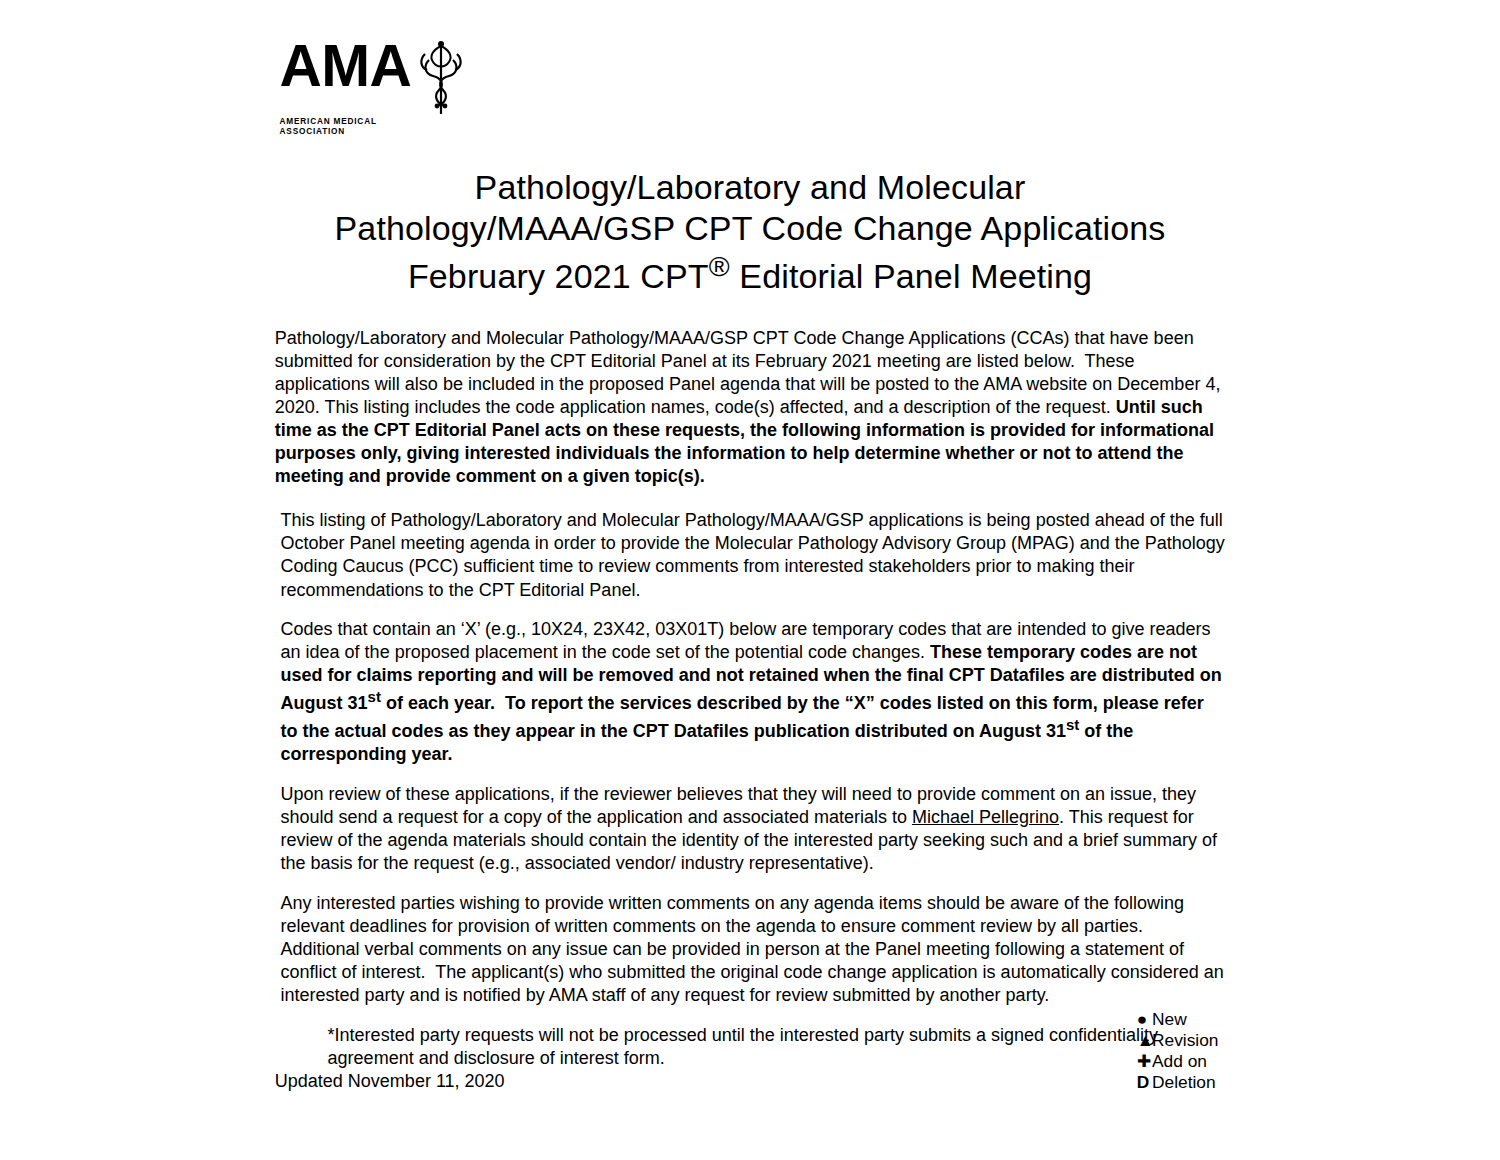AMA
AMERICAN MEDICAL
ASSOCIATION
Pathology/Laboratory and Molecular
Pathology/MAAA/GSP CPT Code Change Applications
February 2021 CPT® Editorial Panel Meeting
Pathology/Laboratory and Molecular Pathology/MAAA/GSP CPT Code Change Applications (CCAs) that have been submitted for consideration by the CPT Editorial Panel at its February 2021 meeting are listed below. These applications will also be included in the proposed Panel agenda that will be posted to the AMA website on December 4, 2020. This listing includes the code application names, code(s) affected, and a description of the request. Until such time as the CPT Editorial Panel acts on these requests, the following information is provided for informational purposes only, giving interested individuals the information to help determine whether or not to attend the meeting and provide comment on a given topic(s).
This listing of Pathology/Laboratory and Molecular Pathology/MAAA/GSP applications is being posted ahead of the full October Panel meeting agenda in order to provide the Molecular Pathology Advisory Group (MPAG) and the Pathology Coding Caucus (PCC) sufficient time to review comments from interested stakeholders prior to making their recommendations to the CPT Editorial Panel.
Codes that contain an ‘X’ (e.g., 10X24, 23X42, 03X01T) below are temporary codes that are intended to give readers an idea of the proposed placement in the code set of the potential code changes. These temporary codes are not used for claims reporting and will be removed and not retained when the final CPT Datafiles are distributed on August 31st of each year. To report the services described by the “X” codes listed on this form, please refer to the actual codes as they appear in the CPT Datafiles publication distributed on August 31st of the corresponding year.
Upon review of these applications, if the reviewer believes that they will need to provide comment on an issue, they should send a request for a copy of the application and associated materials to Michael Pellegrino. This request for review of the agenda materials should contain the identity of the interested party seeking such and a brief summary of the basis for the request (e.g., associated vendor/ industry representative).
Any interested parties wishing to provide written comments on any agenda items should be aware of the following relevant deadlines for provision of written comments on the agenda to ensure comment review by all parties. Additional verbal comments on any issue can be provided in person at the Panel meeting following a statement of conflict of interest. The applicant(s) who submitted the original code change application is automatically considered an interested party and is notified by AMA staff of any request for review submitted by another party.
*Interested party requests will not be processed until the interested party submits a signed confidentiality agreement and disclosure of interest form.
Updated November 11, 2020
●New
▲Revision
✚Add on
DDeletion